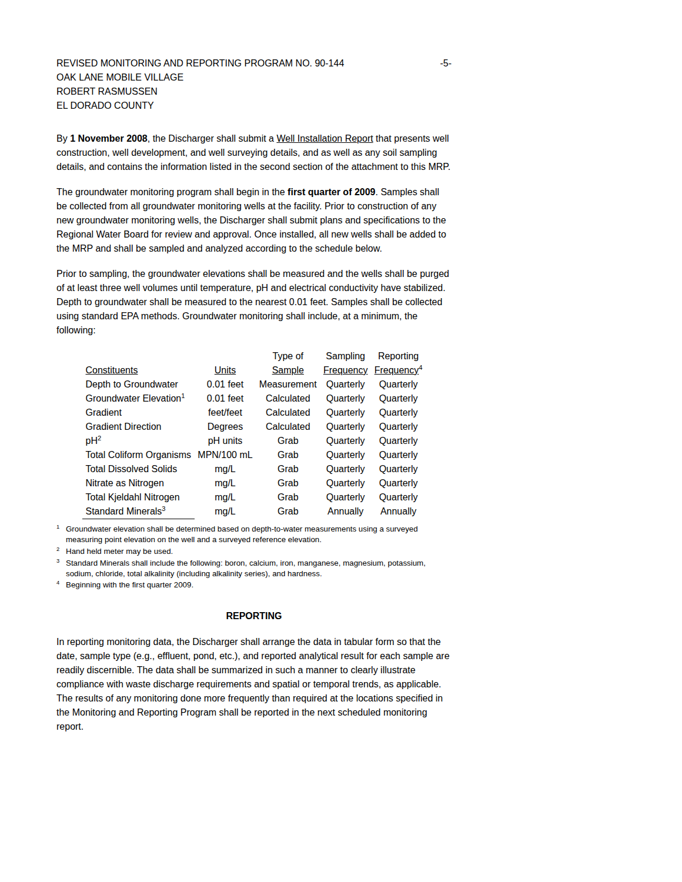REVISED MONITORING AND REPORTING PROGRAM NO. 90-144 -5-
OAK LANE MOBILE VILLAGE
ROBERT RASMUSSEN
EL DORADO COUNTY
By 1 November 2008, the Discharger shall submit a Well Installation Report that presents well construction, well development, and well surveying details, and as well as any soil sampling details, and contains the information listed in the second section of the attachment to this MRP.
The groundwater monitoring program shall begin in the first quarter of 2009. Samples shall be collected from all groundwater monitoring wells at the facility. Prior to construction of any new groundwater monitoring wells, the Discharger shall submit plans and specifications to the Regional Water Board for review and approval. Once installed, all new wells shall be added to the MRP and shall be sampled and analyzed according to the schedule below.
Prior to sampling, the groundwater elevations shall be measured and the wells shall be purged of at least three well volumes until temperature, pH and electrical conductivity have stabilized. Depth to groundwater shall be measured to the nearest 0.01 feet. Samples shall be collected using standard EPA methods. Groundwater monitoring shall include, at a minimum, the following:
| | | Type of | Sampling | Reporting |
| Constituents | Units | Sample | Frequency | Frequency 4 |
| Depth to Groundwater | 0.01 feet | Measurement | Quarterly | Quarterly |
| Groundwater Elevation 1 | 0.01 feet | Calculated | Quarterly | Quarterly |
| Gradient | feet/feet | Calculated | Quarterly | Quarterly |
| Gradient Direction | Degrees | Calculated | Quarterly | Quarterly |
| pH 2 | pH units | Grab | Quarterly | Quarterly |
| Total Coliform Organisms | MPN/100 mL | Grab | Quarterly | Quarterly |
| Total Dissolved Solids | mg/L | Grab | Quarterly | Quarterly |
| Nitrate as Nitrogen | mg/L | Grab | Quarterly | Quarterly |
| Total Kjeldahl Nitrogen | mg/L | Grab | Quarterly | Quarterly |
| Standard Minerals 3 | mg/L | Grab | Annually | Annually |
1 Groundwater elevation shall be determined based on depth-to-water measurements using a surveyed measuring point elevation on the well and a surveyed reference elevation.
2 Hand held meter may be used.
3 Standard Minerals shall include the following: boron, calcium, iron, manganese, magnesium, potassium, sodium, chloride, total alkalinity (including alkalinity series), and hardness.
4 Beginning with the first quarter 2009.
REPORTING
In reporting monitoring data, the Discharger shall arrange the data in tabular form so that the date, sample type (e.g., effluent, pond, etc.), and reported analytical result for each sample are readily discernible. The data shall be summarized in such a manner to clearly illustrate compliance with waste discharge requirements and spatial or temporal trends, as applicable. The results of any monitoring done more frequently than required at the locations specified in the Monitoring and Reporting Program shall be reported in the next scheduled monitoring report.